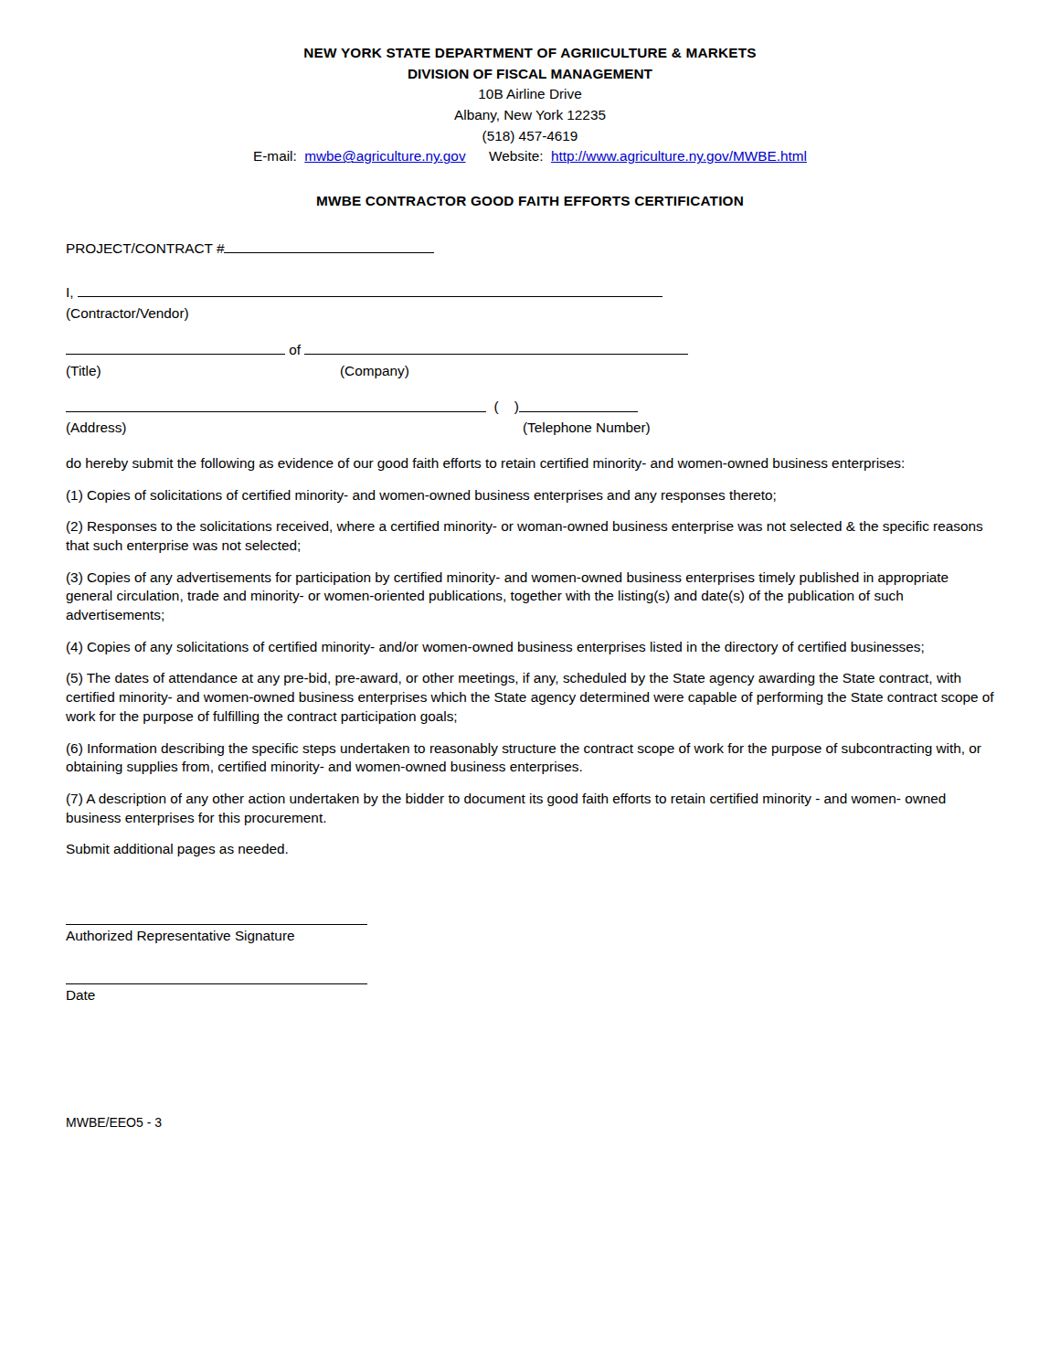NEW YORK STATE DEPARTMENT OF AGRIICULTURE & MARKETS
DIVISION OF FISCAL MANAGEMENT
10B Airline Drive
Albany, New York 12235
(518) 457-4619
E-mail: mwbe@agriculture.ny.gov Website: http://www.agriculture.ny.gov/MWBE.html
MWBE CONTRACTOR GOOD FAITH EFFORTS CERTIFICATION
PROJECT/CONTRACT #
I,
(Contractor/Vendor)
of
(Title)
(Company)
( )
(Address)
(Telephone Number)
do hereby submit the following as evidence of our good faith efforts to retain certified minority- and women-owned business enterprises:
(1) Copies of solicitations of certified minority- and women-owned business enterprises and any responses thereto;
(2) Responses to the solicitations received, where a certified minority- or woman-owned business enterprise was not selected & the specific reasons that such enterprise was not selected;
(3) Copies of any advertisements for participation by certified minority- and women-owned business enterprises timely published in appropriate general circulation, trade and minority- or women-oriented publications, together with the listing(s) and date(s) of the publication of such advertisements;
(4) Copies of any solicitations of certified minority- and/or women-owned business enterprises listed in the directory of certified businesses;
(5) The dates of attendance at any pre-bid, pre-award, or other meetings, if any, scheduled by the State agency awarding the State contract, with certified minority- and women-owned business enterprises which the State agency determined were capable of performing the State contract scope of work for the purpose of fulfilling the contract participation goals;
(6) Information describing the specific steps undertaken to reasonably structure the contract scope of work for the purpose of subcontracting with, or obtaining supplies from, certified minority- and women-owned business enterprises.
(7) A description of any other action undertaken by the bidder to document its good faith efforts to retain certified minority - and women- owned business enterprises for this procurement.
Submit additional pages as needed.
Authorized Representative Signature
Date
MWBE/EEO5 - 3